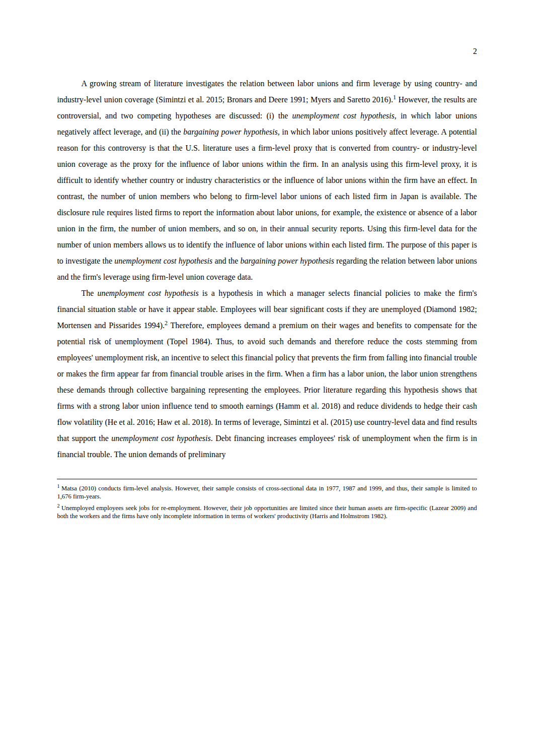2
A growing stream of literature investigates the relation between labor unions and firm leverage by using country- and industry-level union coverage (Simintzi et al. 2015; Bronars and Deere 1991; Myers and Saretto 2016).1 However, the results are controversial, and two competing hypotheses are discussed: (i) the unemployment cost hypothesis, in which labor unions negatively affect leverage, and (ii) the bargaining power hypothesis, in which labor unions positively affect leverage. A potential reason for this controversy is that the U.S. literature uses a firm-level proxy that is converted from country- or industry-level union coverage as the proxy for the influence of labor unions within the firm. In an analysis using this firm-level proxy, it is difficult to identify whether country or industry characteristics or the influence of labor unions within the firm have an effect. In contrast, the number of union members who belong to firm-level labor unions of each listed firm in Japan is available. The disclosure rule requires listed firms to report the information about labor unions, for example, the existence or absence of a labor union in the firm, the number of union members, and so on, in their annual security reports. Using this firm-level data for the number of union members allows us to identify the influence of labor unions within each listed firm. The purpose of this paper is to investigate the unemployment cost hypothesis and the bargaining power hypothesis regarding the relation between labor unions and the firm's leverage using firm-level union coverage data.
The unemployment cost hypothesis is a hypothesis in which a manager selects financial policies to make the firm's financial situation stable or have it appear stable. Employees will bear significant costs if they are unemployed (Diamond 1982; Mortensen and Pissarides 1994).2 Therefore, employees demand a premium on their wages and benefits to compensate for the potential risk of unemployment (Topel 1984). Thus, to avoid such demands and therefore reduce the costs stemming from employees' unemployment risk, an incentive to select this financial policy that prevents the firm from falling into financial trouble or makes the firm appear far from financial trouble arises in the firm. When a firm has a labor union, the labor union strengthens these demands through collective bargaining representing the employees. Prior literature regarding this hypothesis shows that firms with a strong labor union influence tend to smooth earnings (Hamm et al. 2018) and reduce dividends to hedge their cash flow volatility (He et al. 2016; Haw et al. 2018). In terms of leverage, Simintzi et al. (2015) use country-level data and find results that support the unemployment cost hypothesis. Debt financing increases employees' risk of unemployment when the firm is in financial trouble. The union demands of preliminary
1 Matsa (2010) conducts firm-level analysis. However, their sample consists of cross-sectional data in 1977, 1987 and 1999, and thus, their sample is limited to 1,676 firm-years.
2 Unemployed employees seek jobs for re-employment. However, their job opportunities are limited since their human assets are firm-specific (Lazear 2009) and both the workers and the firms have only incomplete information in terms of workers' productivity (Harris and Holmstrom 1982).